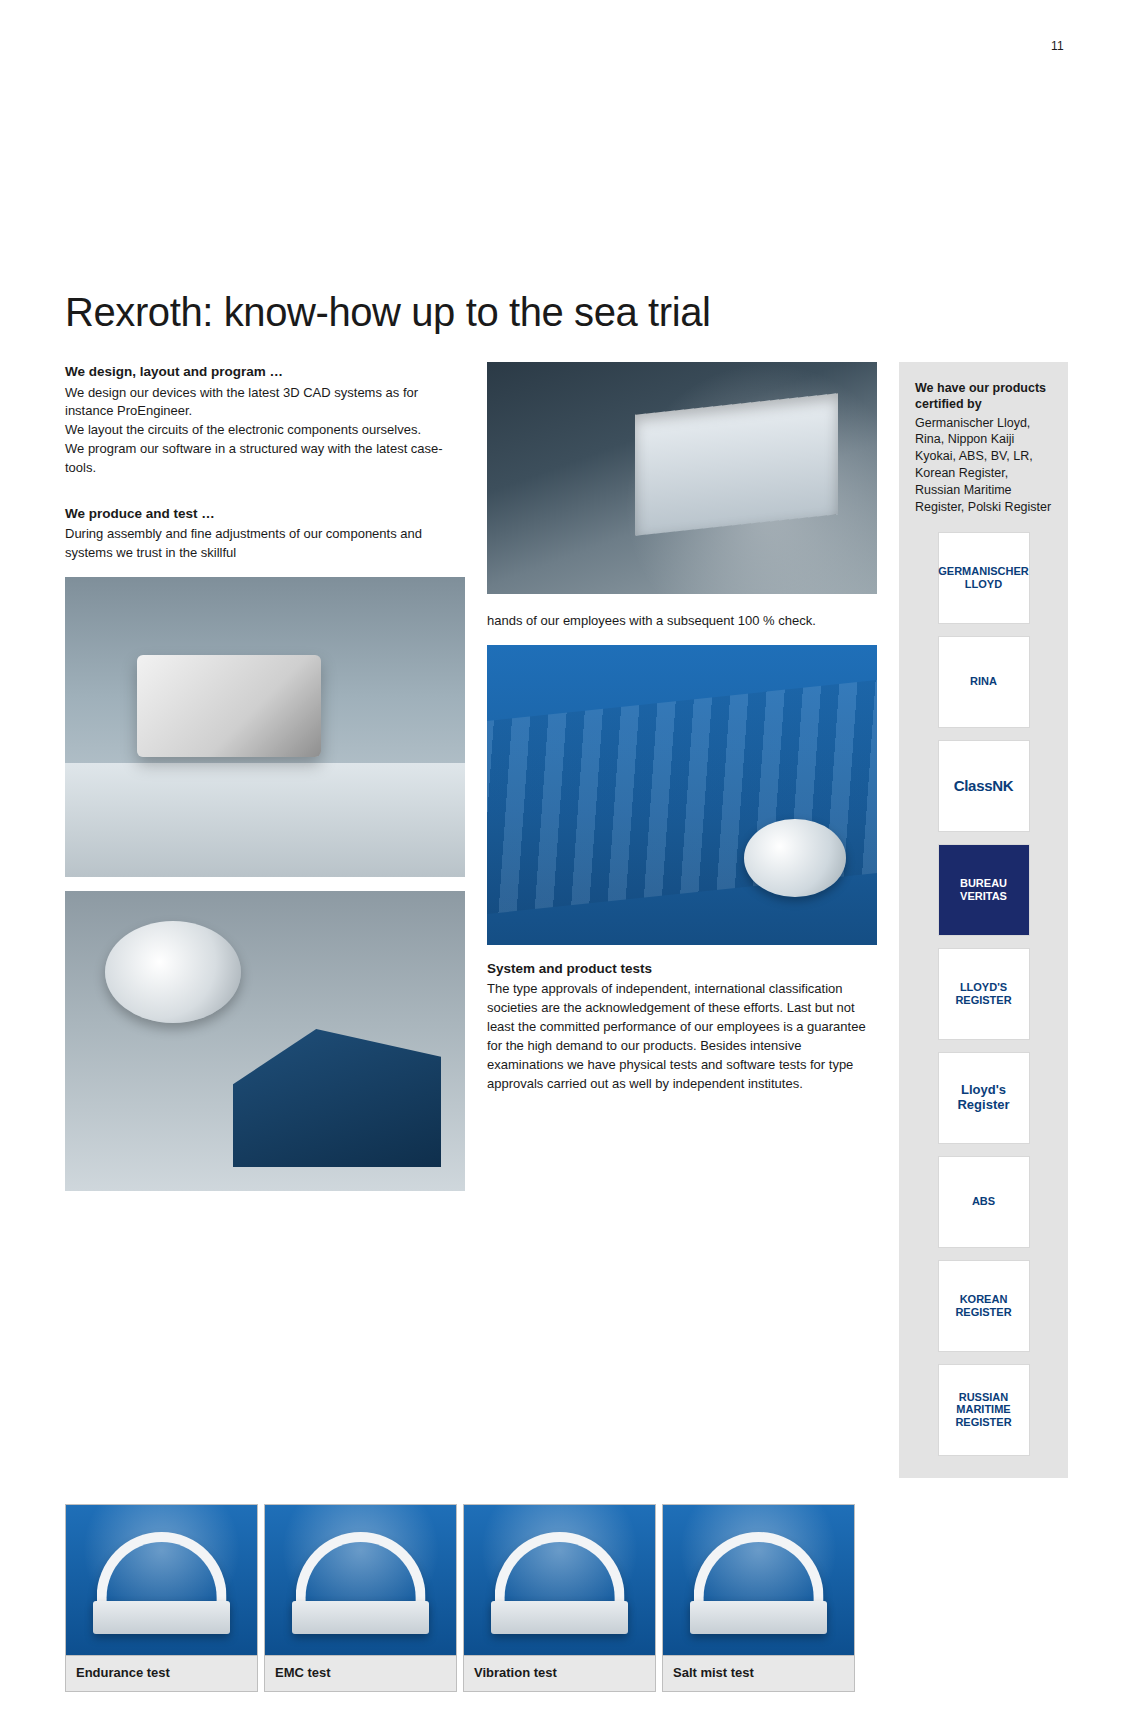11
Rexroth: know-how up to the sea trial
We design, layout and program …
We design our devices with the latest 3D CAD systems as for instance ProEngineer.
We layout the circuits of the electronic components ourselves.
We program our software in a structured way with the latest case-tools.
We produce and test …
During assembly and fine adjustments of our components and systems we trust in the skillful
hands of our employees with a subsequent 100 % check.
System and product tests
The type approvals of independent, international classification societies are the acknowledgement of these efforts. Last but not least the committed performance of our employees is a guarantee for the high demand to our products. Besides intensive examinations we have physical tests and software tests for type approvals carried out as well by independent institutes.
We have our products certified by
Germanischer Lloyd, Rina, Nippon Kaiji Kyokai, ABS, BV, LR, Korean Register, Russian Maritime Register, Polski Register
GERMANISCHER
LLOYD
RINA
ClassNK
BUREAU
VERITAS
LLOYD'S
REGISTER
Lloyd's
Register
ABS
KOREAN
REGISTER
RUSSIAN
MARITIME
REGISTER
Endurance test
EMC test
Vibration test
Salt mist test